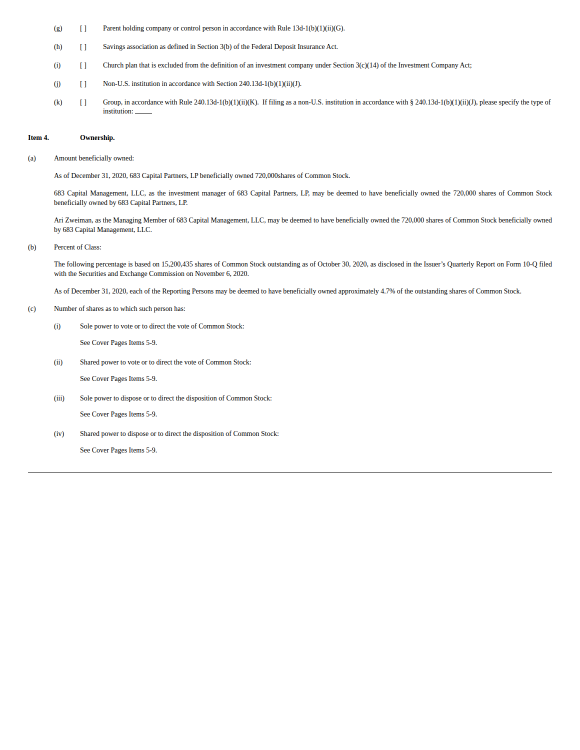(g)
[ ]
Parent holding company or control person in accordance with Rule 13d-1(b)(1)(ii)(G).
(h)
[ ]
Savings association as defined in Section 3(b) of the Federal Deposit Insurance Act.
(i)
[ ]
Church plan that is excluded from the definition of an investment company under Section 3(c)(14) of the Investment Company Act;
(j)
[ ]
Non-U.S. institution in accordance with Section 240.13d-1(b)(1)(ii)(J).
(k)
[ ]
Group, in accordance with Rule 240.13d-1(b)(1)(ii)(K). If filing as a non-U.S. institution in accordance with § 240.13d-1(b)(1)(ii)(J), please specify the type of institution:
Item 4.
Ownership.
(a)
Amount beneficially owned:
As of December 31, 2020, 683 Capital Partners, LP beneficially owned 720,000shares of Common Stock.
683 Capital Management, LLC, as the investment manager of 683 Capital Partners, LP, may be deemed to have beneficially owned the 720,000 shares of Common Stock beneficially owned by 683 Capital Partners, LP.
Ari Zweiman, as the Managing Member of 683 Capital Management, LLC, may be deemed to have beneficially owned the 720,000 shares of Common Stock beneficially owned by 683 Capital Management, LLC.
(b)
Percent of Class:
The following percentage is based on 15,200,435 shares of Common Stock outstanding as of October 30, 2020, as disclosed in the Issuer’s Quarterly Report on Form 10-Q filed with the Securities and Exchange Commission on November 6, 2020.
As of December 31, 2020, each of the Reporting Persons may be deemed to have beneficially owned approximately 4.7% of the outstanding shares of Common Stock.
(c)
Number of shares as to which such person has:
(i)
Sole power to vote or to direct the vote of Common Stock:
See Cover Pages Items 5-9.
(ii)
Shared power to vote or to direct the vote of Common Stock:
See Cover Pages Items 5-9.
(iii)
Sole power to dispose or to direct the disposition of Common Stock:
See Cover Pages Items 5-9.
(iv)
Shared power to dispose or to direct the disposition of Common Stock:
See Cover Pages Items 5-9.